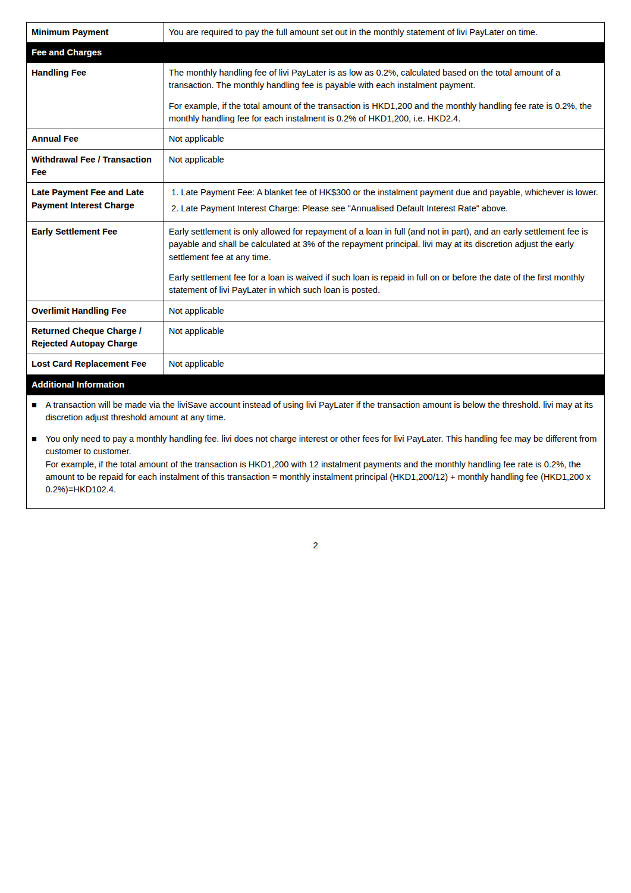| Minimum Payment | You are required to pay the full amount set out in the monthly statement of livi PayLater on time. |
| Fee and Charges |
| Handling Fee | The monthly handling fee of livi PayLater is as low as 0.2%, calculated based on the total amount of a transaction. The monthly handling fee is payable with each instalment payment. For example, if the total amount of the transaction is HKD1,200 and the monthly handling fee rate is 0.2%, the monthly handling fee for each instalment is 0.2% of HKD1,200, i.e. HKD2.4. |
| Annual Fee | Not applicable |
| Withdrawal Fee / Transaction Fee | Not applicable |
| Late Payment Fee and Late Payment Interest Charge | Late Payment Fee: A blanket fee of HK$300 or the instalment payment due and payable, whichever is lower. Late Payment Interest Charge: Please see "Annualised Default Interest Rate" above. |
| Early Settlement Fee | Early settlement is only allowed for repayment of a loan in full (and not in part), and an early settlement fee is payable and shall be calculated at 3% of the repayment principal. livi may at its discretion adjust the early settlement fee at any time. Early settlement fee for a loan is waived if such loan is repaid in full on or before the date of the first monthly statement of livi PayLater in which such loan is posted. |
| Overlimit Handling Fee | Not applicable |
| Returned Cheque Charge / Rejected Autopay Charge | Not applicable |
| Lost Card Replacement Fee | Not applicable |
| Additional Information |
| A transaction will be made via the liviSave account instead of using livi PayLater if the transaction amount is below the threshold. livi may at its discretion adjust threshold amount at any time. You only need to pay a monthly handling fee. livi does not charge interest or other fees for livi PayLater. This handling fee may be different from customer to customer. For example, if the total amount of the transaction is HKD1,200 with 12 instalment payments and the monthly handling fee rate is 0.2%, the amount to be repaid for each instalment of this transaction = monthly instalment principal (HKD1,200/12) + monthly handling fee (HKD1,200 x 0.2%)=HKD102.4. |
2